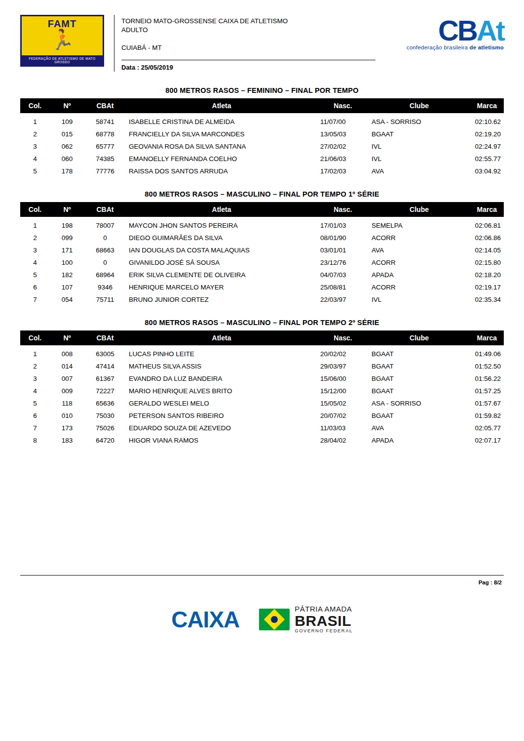FAMT
🏃
FEDERAÇÃO DE ATLETISMO DE MATO GROSSO
TORNEIO MATO-GROSSENSE CAIXA DE ATLETISMO
ADULTO
CUIABÁ - MT
Data : 25/05/2019
CBAt
confederação brasileira de atletismo
800 METROS RASOS – FEMININO – FINAL POR TEMPO
| Col. | Nº | CBAt | Atleta | Nasc. | Clube | Marca |
| --- | --- | --- | --- | --- | --- | --- |
| 1 | 109 | 58741 | ISABELLE CRISTINA DE ALMEIDA | 11/07/00 | ASA - SORRISO | 02:10.62 |
| 2 | 015 | 68778 | FRANCIELLY DA SILVA MARCONDES | 13/05/03 | BGAAT | 02:19.20 |
| 3 | 062 | 65777 | GEOVANIA ROSA DA SILVA SANTANA | 27/02/02 | IVL | 02:24.97 |
| 4 | 060 | 74385 | EMANOELLY FERNANDA COELHO | 21/06/03 | IVL | 02:55.77 |
| 5 | 178 | 77776 | RAISSA DOS SANTOS ARRUDA | 17/02/03 | AVA | 03:04.92 |
800 METROS RASOS – MASCULINO – FINAL POR TEMPO 1º SÉRIE
| Col. | Nº | CBAt | Atleta | Nasc. | Clube | Marca |
| --- | --- | --- | --- | --- | --- | --- |
| 1 | 198 | 78007 | MAYCON JHON SANTOS PEREIRA | 17/01/03 | SEMELPA | 02:06.81 |
| 2 | 099 | 0 | DIEGO GUIMARÃES DA SILVA | 08/01/90 | ACORR | 02:06.86 |
| 3 | 171 | 68663 | IAN DOUGLAS DA COSTA MALAQUIAS | 03/01/01 | AVA | 02:14.05 |
| 4 | 100 | 0 | GIVANILDO JOSÉ SÁ SOUSA | 23/12/76 | ACORR | 02:15.80 |
| 5 | 182 | 68964 | ERIK SILVA CLEMENTE DE OLIVEIRA | 04/07/03 | APADA | 02:18.20 |
| 6 | 107 | 9346 | HENRIQUE MARCELO MAYER | 25/08/81 | ACORR | 02:19.17 |
| 7 | 054 | 75711 | BRUNO JUNIOR CORTEZ | 22/03/97 | IVL | 02:35.34 |
800 METROS RASOS – MASCULINO – FINAL POR TEMPO 2º SÉRIE
| Col. | Nº | CBAt | Atleta | Nasc. | Clube | Marca |
| --- | --- | --- | --- | --- | --- | --- |
| 1 | 008 | 63005 | LUCAS PINHO LEITE | 20/02/02 | BGAAT | 01:49.06 |
| 2 | 014 | 47414 | MATHEUS SILVA ASSIS | 29/03/97 | BGAAT | 01:52.50 |
| 3 | 007 | 61367 | EVANDRO DA LUZ BANDEIRA | 15/06/00 | BGAAT | 01:56.22 |
| 4 | 009 | 72227 | MARIO HENRIQUE ALVES BRITO | 15/12/00 | BGAAT | 01:57.25 |
| 5 | 118 | 65636 | GERALDO WESLEI MELO | 15/05/02 | ASA - SORRISO | 01:57.67 |
| 6 | 010 | 75030 | PETERSON SANTOS RIBEIRO | 20/07/02 | BGAAT | 01:59.82 |
| 7 | 173 | 75026 | EDUARDO SOUZA DE AZEVEDO | 11/03/03 | AVA | 02:05.77 |
| 8 | 183 | 64720 | HIGOR VIANA RAMOS | 28/04/02 | APADA | 02:07.17 |
Pag : 8/2
CAIXA
PÁTRIA AMADA
BRASIL
GOVERNO FEDERAL